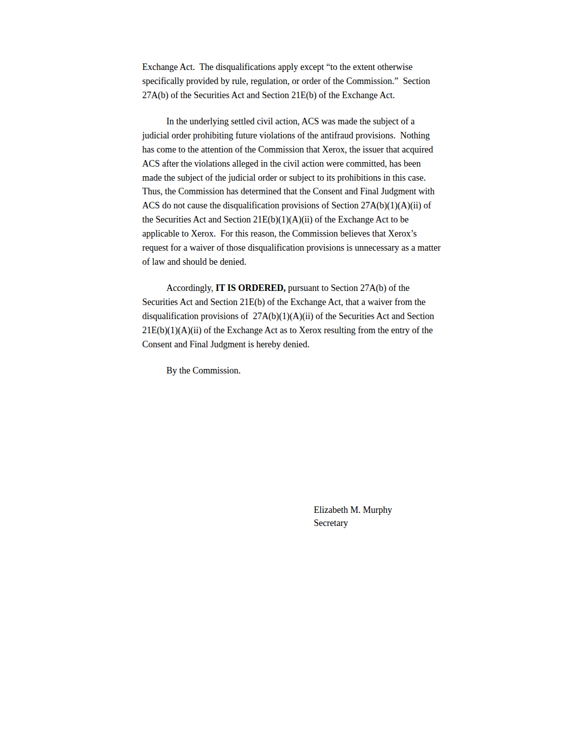Exchange Act. The disqualifications apply except “to the extent otherwise specifically provided by rule, regulation, or order of the Commission.” Section 27A(b) of the Securities Act and Section 21E(b) of the Exchange Act.
In the underlying settled civil action, ACS was made the subject of a judicial order prohibiting future violations of the antifraud provisions. Nothing has come to the attention of the Commission that Xerox, the issuer that acquired ACS after the violations alleged in the civil action were committed, has been made the subject of the judicial order or subject to its prohibitions in this case. Thus, the Commission has determined that the Consent and Final Judgment with ACS do not cause the disqualification provisions of Section 27A(b)(1)(A)(ii) of the Securities Act and Section 21E(b)(1)(A)(ii) of the Exchange Act to be applicable to Xerox. For this reason, the Commission believes that Xerox’s request for a waiver of those disqualification provisions is unnecessary as a matter of law and should be denied.
Accordingly, IT IS ORDERED, pursuant to Section 27A(b) of the Securities Act and Section 21E(b) of the Exchange Act, that a waiver from the disqualification provisions of 27A(b)(1)(A)(ii) of the Securities Act and Section 21E(b)(1)(A)(ii) of the Exchange Act as to Xerox resulting from the entry of the Consent and Final Judgment is hereby denied.
By the Commission.
Elizabeth M. Murphy
Secretary